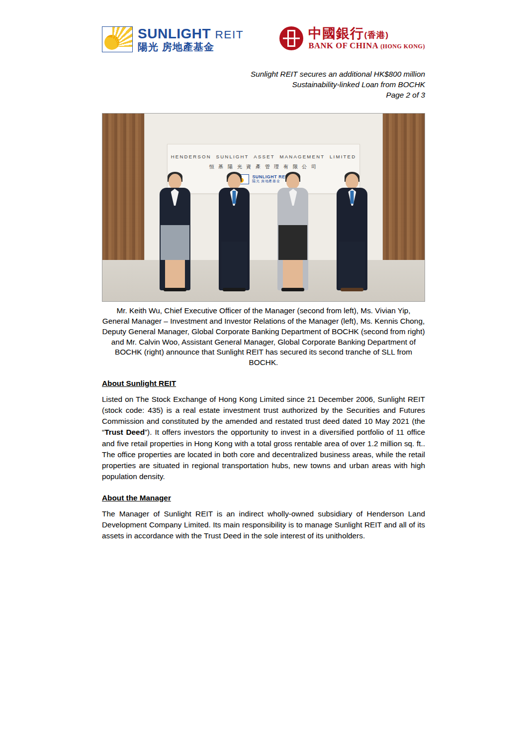SUNLIGHT REIT
陽光 房地產基金
中國銀行(香港)
BANK OF CHINA (HONG KONG)
Sunlight REIT secures an additional HK$800 million
Sustainability-linked Loan from BOCHK
Page 2 of 3
HENDERSON SUNLIGHT ASSET MANAGEMENT LIMITED
恒 基 陽 光 資 產 管 理 有 限 公 司
SUNLIGHT REIT
陽光 房地產基金
Mr. Keith Wu, Chief Executive Officer of the Manager (second from left), Ms. Vivian Yip, General Manager – Investment and Investor Relations of the Manager (left), Ms. Kennis Chong, Deputy General Manager, Global Corporate Banking Department of BOCHK (second from right) and Mr. Calvin Woo, Assistant General Manager, Global Corporate Banking Department of BOCHK (right) announce that Sunlight REIT has secured its second tranche of SLL from BOCHK.
About Sunlight REIT
Listed on The Stock Exchange of Hong Kong Limited since 21 December 2006, Sunlight REIT (stock code: 435) is a real estate investment trust authorized by the Securities and Futures Commission and constituted by the amended and restated trust deed dated 10 May 2021 (the “Trust Deed”). It offers investors the opportunity to invest in a diversified portfolio of 11 office and five retail properties in Hong Kong with a total gross rentable area of over 1.2 million sq. ft.. The office properties are located in both core and decentralized business areas, while the retail properties are situated in regional transportation hubs, new towns and urban areas with high population density.
About the Manager
The Manager of Sunlight REIT is an indirect wholly-owned subsidiary of Henderson Land Development Company Limited. Its main responsibility is to manage Sunlight REIT and all of its assets in accordance with the Trust Deed in the sole interest of its unitholders.